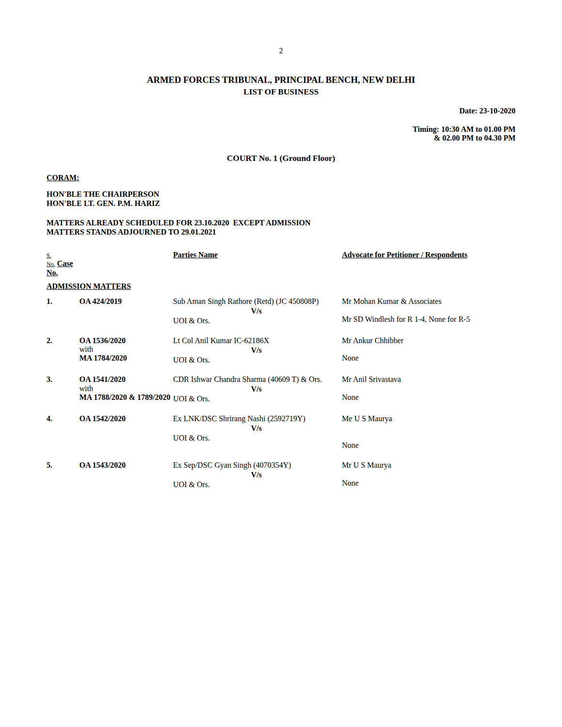2
ARMED FORCES TRIBUNAL, PRINCIPAL BENCH, NEW DELHI
LIST OF BUSINESS
Date: 23-10-2020
Timing: 10:30 AM to 01.00 PM
& 02.00 PM to 04.30 PM
COURT No. 1 (Ground Floor)
CORAM:
HON'BLE THE CHAIRPERSON
HON'BLE LT. GEN. P.M. HARIZ
MATTERS ALREADY SCHEDULED FOR 23.10.2020 EXCEPT ADMISSION
MATTERS STANDS ADJOURNED TO 29.01.2021
| S. No. Case No. | | Parties Name | Advocate for Petitioner / Respondents |
| --- | --- | --- | --- |
| ADMISSION MATTERS |
| 1. | OA 424/2019 | Sub Aman Singh Rathore (Retd) (JC 450808P) V/s UOI & Ors. | Mr Mohan Kumar & Associates Mr SD Windlesh for R 1-4, None for R-5 |
| 2. | OA 1536/2020 with MA 1784/2020 | Lt Col Anil Kumar IC-62186X V/s UOI & Ors. | Mr Ankur Chhibber None |
| 3. | OA 1541/2020 with MA 1788/2020 & 1789/2020 | CDR Ishwar Chandra Sharma (40609 T) & Ors. V/s UOI & Ors. | Mr Anil Srivastava None |
| 4. | OA 1542/2020 | Ex LNK/DSC Shrirang Nashi (2592719Y) V/s UOI & Ors. | Me U S Maurya None |
| 5. | OA 1543/2020 | Ex Sep/DSC Gyan Singh (4070354Y) V/s UOI & Ors. | Mr U S Maurya None |